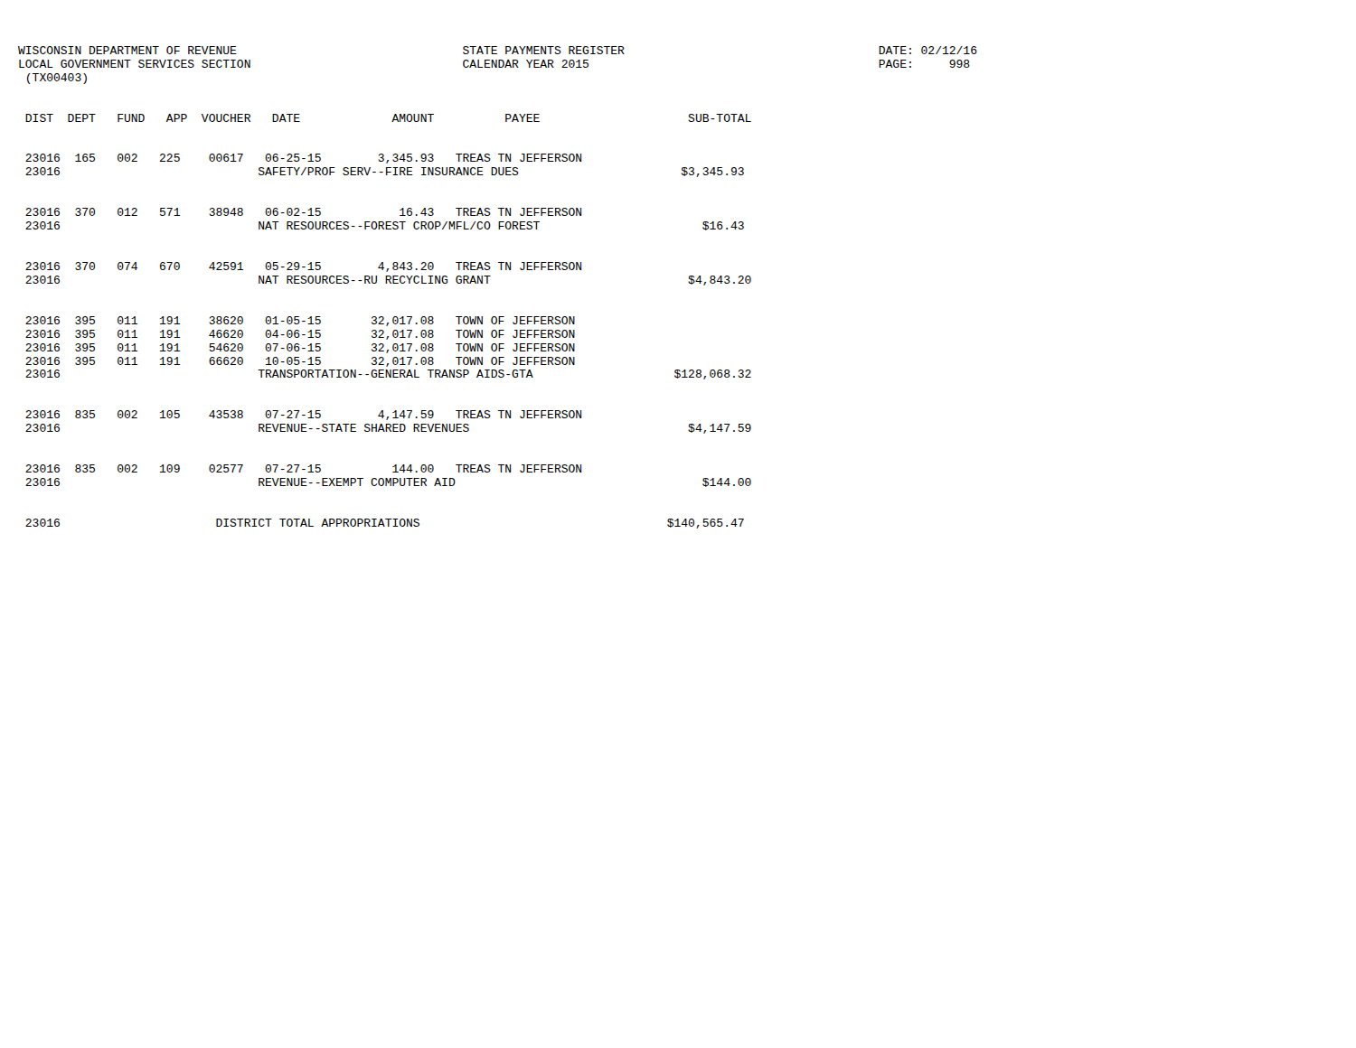WISCONSIN DEPARTMENT OF REVENUE STATE PAYMENTS REGISTER DATE: 02/12/16 LOCAL GOVERNMENT SERVICES SECTION CALENDAR YEAR 2015 PAGE: 998 (TX00403) DIST DEPT FUND APP VOUCHER DATE AMOUNT PAYEE SUB-TOTAL 23016 165 002 225 00617 06-25-15 3,345.93 TREAS TN JEFFERSON 23016 SAFETY/PROF SERV--FIRE INSURANCE DUES $3,345.93 23016 370 012 571 38948 06-02-15 16.43 TREAS TN JEFFERSON 23016 NAT RESOURCES--FOREST CROP/MFL/CO FOREST $16.43 23016 370 074 670 42591 05-29-15 4,843.20 TREAS TN JEFFERSON 23016 NAT RESOURCES--RU RECYCLING GRANT $4,843.20 23016 395 011 191 38620 01-05-15 32,017.08 TOWN OF JEFFERSON 23016 395 011 191 46620 04-06-15 32,017.08 TOWN OF JEFFERSON 23016 395 011 191 54620 07-06-15 32,017.08 TOWN OF JEFFERSON 23016 395 011 191 66620 10-05-15 32,017.08 TOWN OF JEFFERSON 23016 TRANSPORTATION--GENERAL TRANSP AIDS-GTA $128,068.32 23016 835 002 105 43538 07-27-15 4,147.59 TREAS TN JEFFERSON 23016 REVENUE--STATE SHARED REVENUES $4,147.59 23016 835 002 109 02577 07-27-15 144.00 TREAS TN JEFFERSON 23016 REVENUE--EXEMPT COMPUTER AID $144.00 23016 DISTRICT TOTAL APPROPRIATIONS $140,565.47